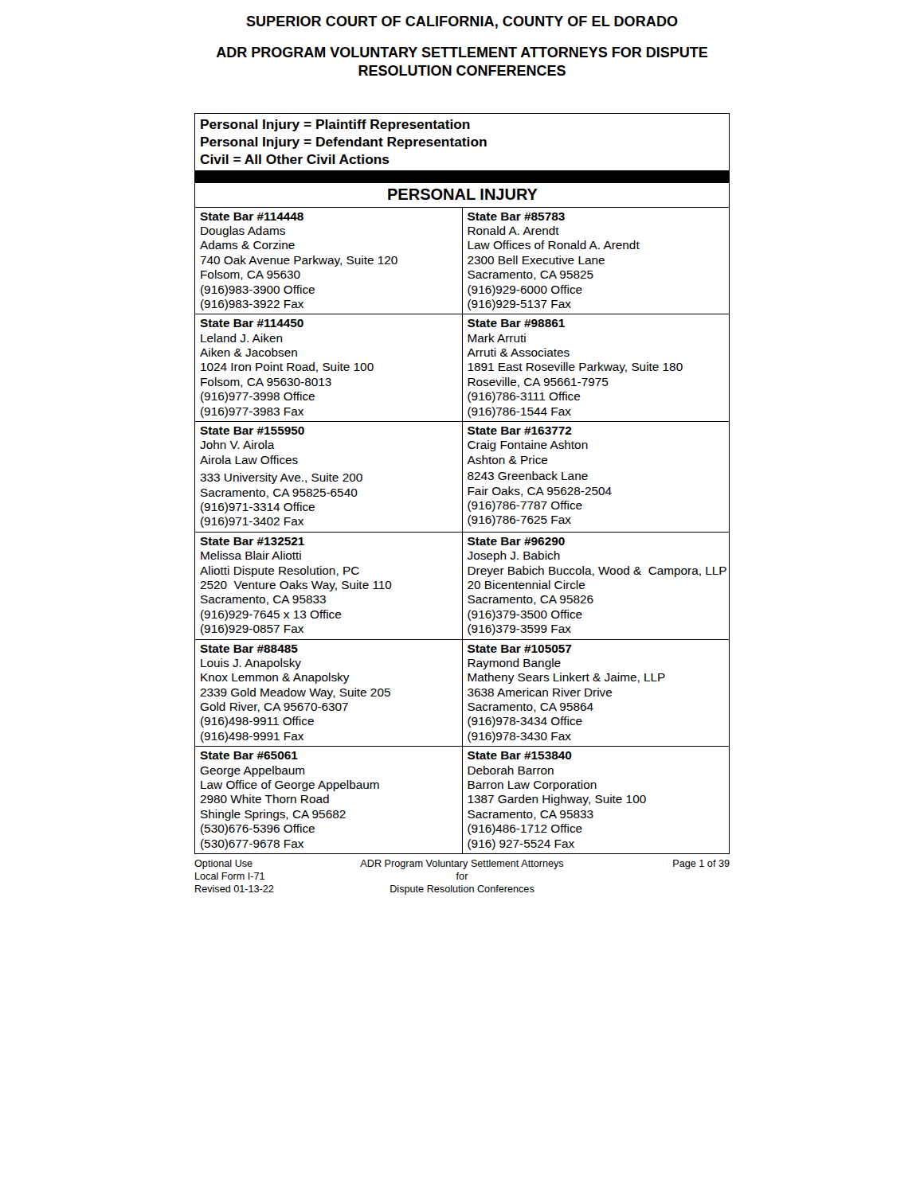SUPERIOR COURT OF CALIFORNIA, COUNTY OF EL DORADO
ADR PROGRAM VOLUNTARY SETTLEMENT ATTORNEYS FOR DISPUTE
RESOLUTION CONFERENCES
| Personal Injury = Plaintiff Representation Personal Injury = Defendant Representation Civil = All Other Civil Actions |
| PERSONAL INJURY |
| State Bar #114448 Douglas Adams Adams & Corzine 740 Oak Avenue Parkway, Suite 120 Folsom, CA 95630 (916)983-3900 Office (916)983-3922 Fax | State Bar #85783 Ronald A. Arendt Law Offices of Ronald A. Arendt 2300 Bell Executive Lane Sacramento, CA 95825 (916)929-6000 Office (916)929-5137 Fax |
| State Bar #114450 Leland J. Aiken Aiken & Jacobsen 1024 Iron Point Road, Suite 100 Folsom, CA 95630-8013 (916)977-3998 Office (916)977-3983 Fax | State Bar #98861 Mark Arruti Arruti & Associates 1891 East Roseville Parkway, Suite 180 Roseville, CA 95661-7975 (916)786-3111 Office (916)786-1544 Fax |
| State Bar #155950 John V. Airola Airola Law Offices 333 University Ave., Suite 200 Sacramento, CA 95825-6540 (916)971-3314 Office (916)971-3402 Fax | State Bar #163772 Craig Fontaine Ashton Ashton & Price 8243 Greenback Lane Fair Oaks, CA 95628-2504 (916)786-7787 Office (916)786-7625 Fax |
| State Bar #132521 Melissa Blair Aliotti Aliotti Dispute Resolution, PC 2520 Venture Oaks Way, Suite 110 Sacramento, CA 95833 (916)929-7645 x 13 Office (916)929-0857 Fax | State Bar #96290 Joseph J. Babich Dreyer Babich Buccola, Wood & Campora, LLP 20 Bicentennial Circle Sacramento, CA 95826 (916)379-3500 Office (916)379-3599 Fax |
| State Bar #88485 Louis J. Anapolsky Knox Lemmon & Anapolsky 2339 Gold Meadow Way, Suite 205 Gold River, CA 95670-6307 (916)498-9911 Office (916)498-9991 Fax | State Bar #105057 Raymond Bangle Matheny Sears Linkert & Jaime, LLP 3638 American River Drive Sacramento, CA 95864 (916)978-3434 Office (916)978-3430 Fax |
| State Bar #65061 George Appelbaum Law Office of George Appelbaum 2980 White Thorn Road Shingle Springs, CA 95682 (530)676-5396 Office (530)677-9678 Fax | State Bar #153840 Deborah Barron Barron Law Corporation 1387 Garden Highway, Suite 100 Sacramento, CA 95833 (916)486-1712 Office (916) 927-5524 Fax |
| Optional Use Local Form I-71 Revised 01-13-22 | ADR Program Voluntary Settlement Attorneys for Dispute Resolution Conferences | Page 1 of 39 |